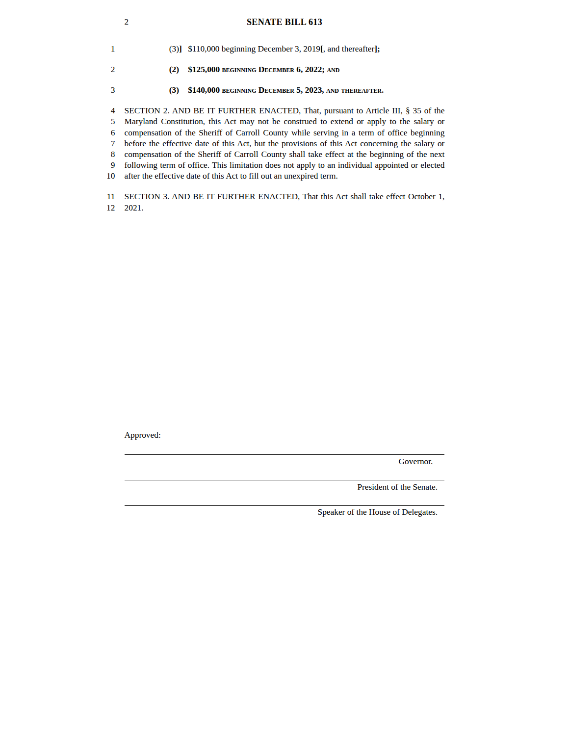2
SENATE BILL 613
1
(3)] $110,000 beginning December 3, 2019[, and thereafter];
2
(2) $125,000 beginning December 6, 2022; and
3
(3) $140,000 beginning December 5, 2023, and thereafter.
4
5
6
7
8
9
10
SECTION 2. AND BE IT FURTHER ENACTED, That, pursuant to Article III, § 35 of the Maryland Constitution, this Act may not be construed to extend or apply to the salary or compensation of the Sheriff of Carroll County while serving in a term of office beginning before the effective date of this Act, but the provisions of this Act concerning the salary or compensation of the Sheriff of Carroll County shall take effect at the beginning of the next following term of office. This limitation does not apply to an individual appointed or elected after the effective date of this Act to fill out an unexpired term.
11
12
SECTION 3. AND BE IT FURTHER ENACTED, That this Act shall take effect October 1, 2021.
Approved:
Governor.
President of the Senate.
Speaker of the House of Delegates.